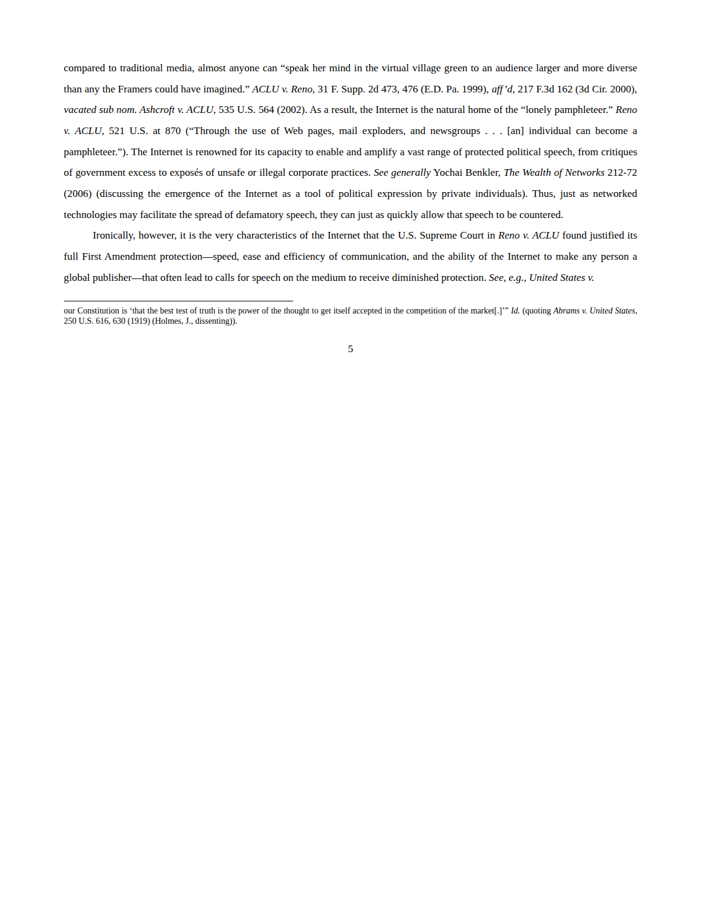compared to traditional media, almost anyone can “speak her mind in the virtual village green to an audience larger and more diverse than any the Framers could have imagined.” ACLU v. Reno, 31 F. Supp. 2d 473, 476 (E.D. Pa. 1999), aff’d, 217 F.3d 162 (3d Cir. 2000), vacated sub nom. Ashcroft v. ACLU, 535 U.S. 564 (2002). As a result, the Internet is the natural home of the “lonely pamphleteer.” Reno v. ACLU, 521 U.S. at 870 (“Through the use of Web pages, mail exploders, and newsgroups . . . [an] individual can become a pamphleteer.”). The Internet is renowned for its capacity to enable and amplify a vast range of protected political speech, from critiques of government excess to exposés of unsafe or illegal corporate practices. See generally Yochai Benkler, The Wealth of Networks 212-72 (2006) (discussing the emergence of the Internet as a tool of political expression by private individuals). Thus, just as networked technologies may facilitate the spread of defamatory speech, they can just as quickly allow that speech to be countered.
Ironically, however, it is the very characteristics of the Internet that the U.S. Supreme Court in Reno v. ACLU found justified its full First Amendment protection—speed, ease and efficiency of communication, and the ability of the Internet to make any person a global publisher—that often lead to calls for speech on the medium to receive diminished protection. See, e.g., United States v.
our Constitution is ‘that the best test of truth is the power of the thought to get itself accepted in the competition of the market[.]’” Id. (quoting Abrams v. United States, 250 U.S. 616, 630 (1919) (Holmes, J., dissenting)).
5